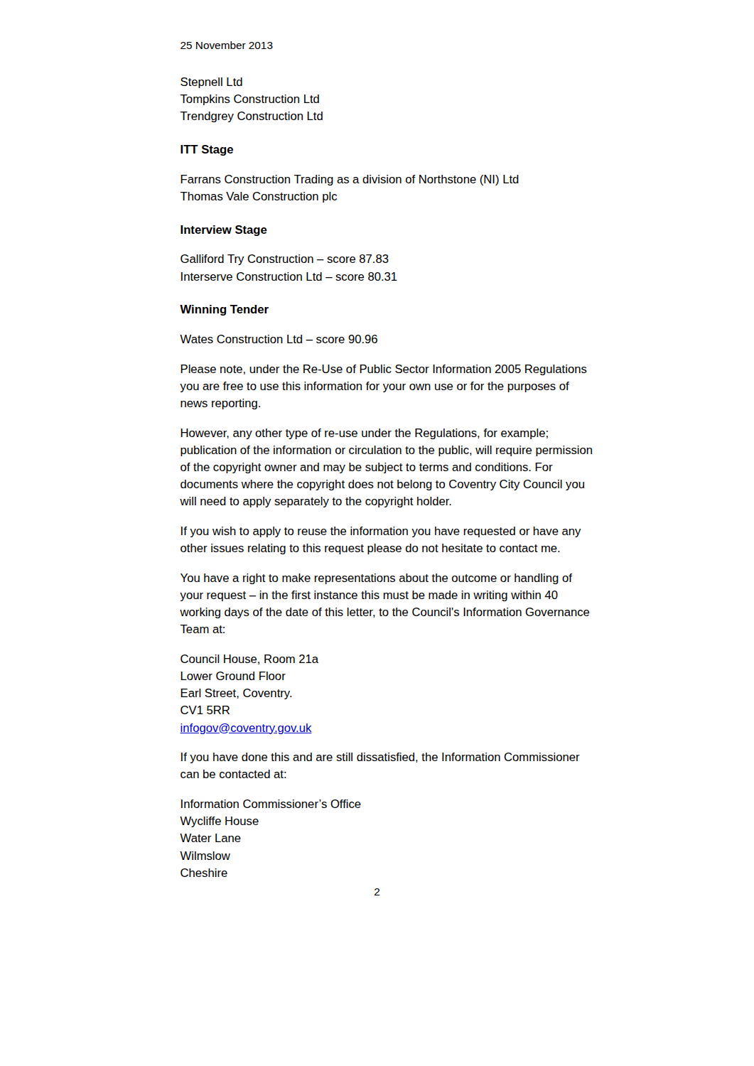25 November 2013
Stepnell Ltd
Tompkins Construction Ltd
Trendgrey Construction Ltd
ITT Stage
Farrans Construction Trading as a division of Northstone (NI) Ltd
Thomas Vale Construction plc
Interview Stage
Galliford Try Construction – score 87.83
Interserve Construction Ltd – score 80.31
Winning Tender
Wates Construction Ltd – score 90.96
Please note, under the Re-Use of Public Sector Information 2005 Regulations you are free to use this information for your own use or for the purposes of news reporting.
However, any other type of re-use under the Regulations, for example; publication of the information or circulation to the public, will require permission of the copyright owner and may be subject to terms and conditions. For documents where the copyright does not belong to Coventry City Council you will need to apply separately to the copyright holder.
If you wish to apply to reuse the information you have requested or have any other issues relating to this request please do not hesitate to contact me.
You have a right to make representations about the outcome or handling of your request – in the first instance this must be made in writing within 40 working days of the date of this letter, to the Council's Information Governance Team at:
Council House, Room 21a
Lower Ground Floor
Earl Street, Coventry.
CV1 5RR
infogov@coventry.gov.uk
If you have done this and are still dissatisfied, the Information Commissioner can be contacted at:
Information Commissioner’s Office
Wycliffe House
Water Lane
Wilmslow
Cheshire
2